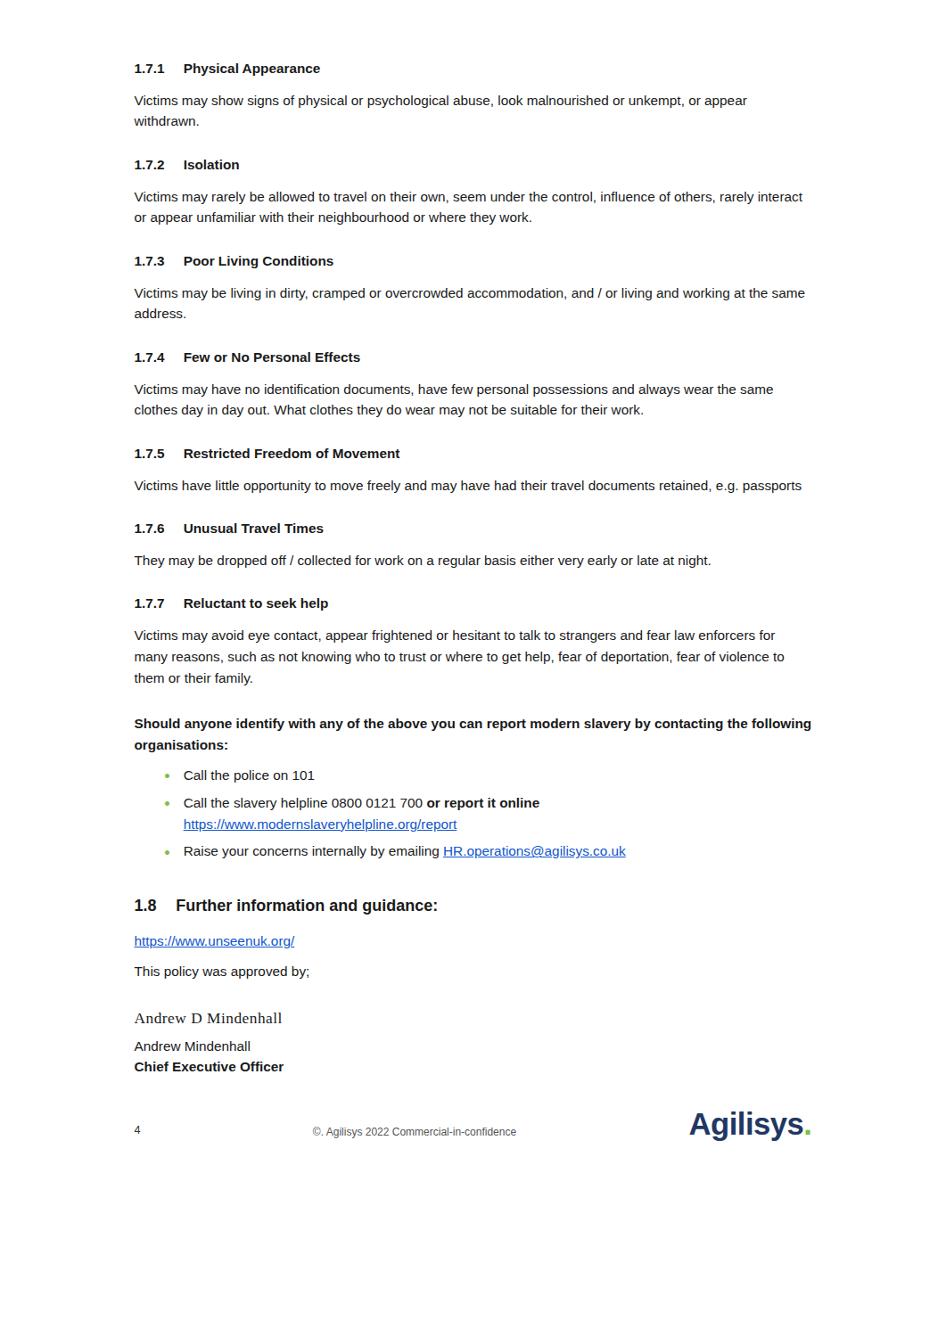1.7.1 Physical Appearance
Victims may show signs of physical or psychological abuse, look malnourished or unkempt, or appear withdrawn.
1.7.2 Isolation
Victims may rarely be allowed to travel on their own, seem under the control, influence of others, rarely interact or appear unfamiliar with their neighbourhood or where they work.
1.7.3 Poor Living Conditions
Victims may be living in dirty, cramped or overcrowded accommodation, and / or living and working at the same address.
1.7.4 Few or No Personal Effects
Victims may have no identification documents, have few personal possessions and always wear the same clothes day in day out. What clothes they do wear may not be suitable for their work.
1.7.5 Restricted Freedom of Movement
Victims have little opportunity to move freely and may have had their travel documents retained, e.g. passports
1.7.6 Unusual Travel Times
They may be dropped off / collected for work on a regular basis either very early or late at night.
1.7.7 Reluctant to seek help
Victims may avoid eye contact, appear frightened or hesitant to talk to strangers and fear law enforcers for many reasons, such as not knowing who to trust or where to get help, fear of deportation, fear of violence to them or their family.
Should anyone identify with any of the above you can report modern slavery by contacting the following organisations:
Call the police on 101
Call the slavery helpline 0800 0121 700 or report it online
https://www.modernslaveryhelpline.org/report
Raise your concerns internally by emailing HR.operations@agilisys.co.uk
1.8 Further information and guidance:
https://www.unseenuk.org/
This policy was approved by;
Andrew D Mindenhall
Andrew Mindenhall
Chief Executive Officer
4 ©. Agilisys 2022 Commercial-in-confidence Agilisys.